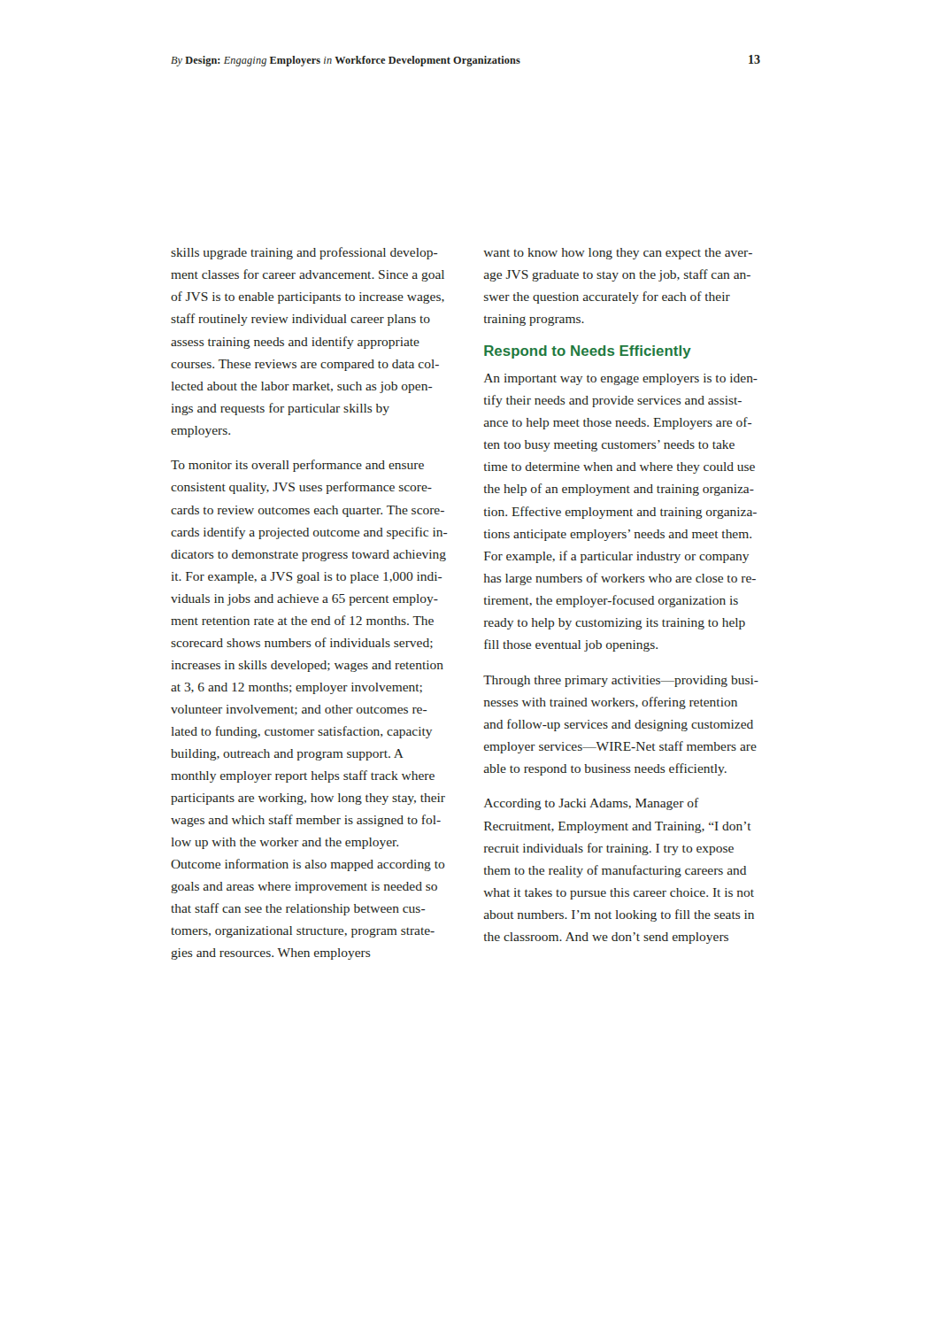By Design: Engaging Employers in Workforce Development Organizations
13
skills upgrade training and professional development classes for career advancement. Since a goal of JVS is to enable participants to increase wages, staff routinely review individual career plans to assess training needs and identify appropriate courses. These reviews are compared to data collected about the labor market, such as job openings and requests for particular skills by employers.
To monitor its overall performance and ensure consistent quality, JVS uses performance scorecards to review outcomes each quarter. The scorecards identify a projected outcome and specific indicators to demonstrate progress toward achieving it. For example, a JVS goal is to place 1,000 individuals in jobs and achieve a 65 percent employment retention rate at the end of 12 months. The scorecard shows numbers of individuals served; increases in skills developed; wages and retention at 3, 6 and 12 months; employer involvement; volunteer involvement; and other outcomes related to funding, customer satisfaction, capacity building, outreach and program support. A monthly employer report helps staff track where participants are working, how long they stay, their wages and which staff member is assigned to follow up with the worker and the employer. Outcome information is also mapped according to goals and areas where improvement is needed so that staff can see the relationship between customers, organizational structure, program strategies and resources. When employers
want to know how long they can expect the average JVS graduate to stay on the job, staff can answer the question accurately for each of their training programs.
Respond to Needs Efficiently
An important way to engage employers is to identify their needs and provide services and assistance to help meet those needs. Employers are often too busy meeting customers’ needs to take time to determine when and where they could use the help of an employment and training organization. Effective employment and training organizations anticipate employers’ needs and meet them. For example, if a particular industry or company has large numbers of workers who are close to retirement, the employer-focused organization is ready to help by customizing its training to help fill those eventual job openings.
Through three primary activities—providing businesses with trained workers, offering retention and follow-up services and designing customized employer services—WIRE-Net staff members are able to respond to business needs efficiently.
According to Jacki Adams, Manager of Recruitment, Employment and Training, “I don’t recruit individuals for training. I try to expose them to the reality of manufacturing careers and what it takes to pursue this career choice. It is not about numbers. I’m not looking to fill the seats in the classroom. And we don’t send employers